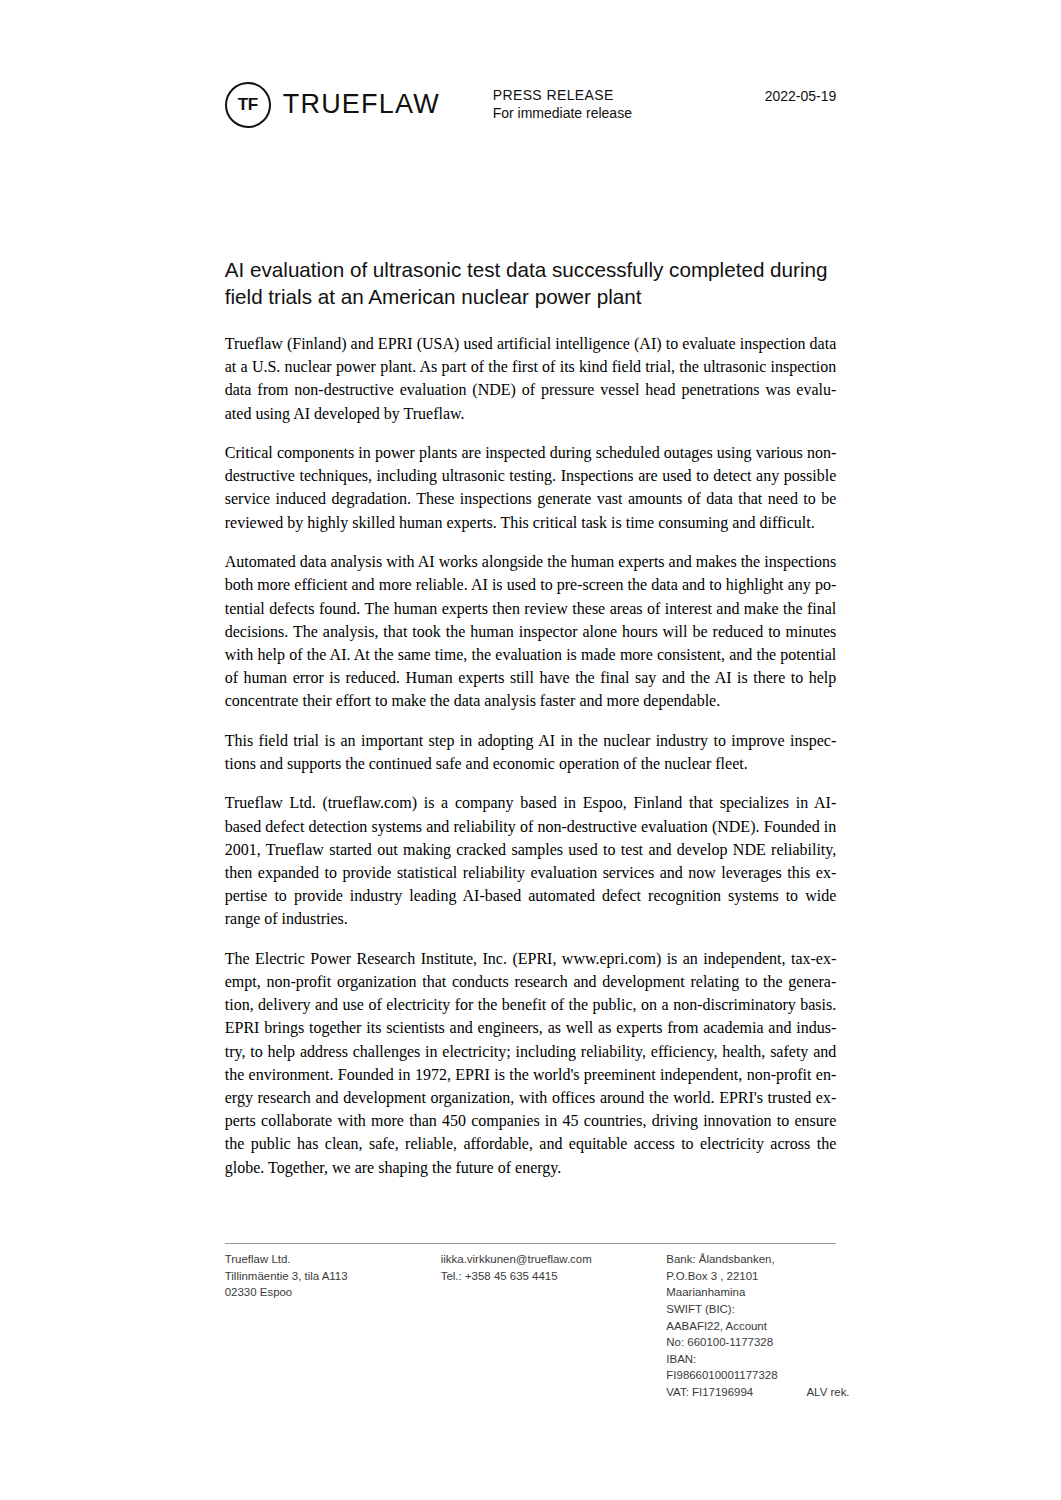TF
TRUEFLAW
PRESS RELEASE
For immediate release
2022-05-19
AI evaluation of ultrasonic test data successfully completed during field trials at an American nuclear power plant
Trueflaw (Finland) and EPRI (USA) used artificial intelligence (AI) to evaluate inspection data at a U.S. nuclear power plant. As part of the first of its kind field trial, the ultrasonic inspection data from non-destructive evaluation (NDE) of pressure vessel head penetrations was evaluated using AI developed by Trueflaw.
Critical components in power plants are inspected during scheduled outages using various non-destructive techniques, including ultrasonic testing. Inspections are used to detect any possible service induced degradation. These inspections generate vast amounts of data that need to be reviewed by highly skilled human experts. This critical task is time consuming and difficult.
Automated data analysis with AI works alongside the human experts and makes the inspections both more efficient and more reliable. AI is used to pre-screen the data and to highlight any potential defects found. The human experts then review these areas of interest and make the final decisions. The analysis, that took the human inspector alone hours will be reduced to minutes with help of the AI. At the same time, the evaluation is made more consistent, and the potential of human error is reduced. Human experts still have the final say and the AI is there to help concentrate their effort to make the data analysis faster and more dependable.
This field trial is an important step in adopting AI in the nuclear industry to improve inspections and supports the continued safe and economic operation of the nuclear fleet.
Trueflaw Ltd. (trueflaw.com) is a company based in Espoo, Finland that specializes in AI-based defect detection systems and reliability of non-destructive evaluation (NDE). Founded in 2001, Trueflaw started out making cracked samples used to test and develop NDE reliability, then expanded to provide statistical reliability evaluation services and now leverages this expertise to provide industry leading AI-based automated defect recognition systems to wide range of industries.
The Electric Power Research Institute, Inc. (EPRI, www.epri.com) is an independent, tax-exempt, non-profit organization that conducts research and development relating to the generation, delivery and use of electricity for the benefit of the public, on a non-discriminatory basis. EPRI brings together its scientists and engineers, as well as experts from academia and industry, to help address challenges in electricity; including reliability, efficiency, health, safety and the environment. Founded in 1972, EPRI is the world's preeminent independent, non-profit energy research and development organization, with offices around the world. EPRI's trusted experts collaborate with more than 450 companies in 45 countries, driving innovation to ensure the public has clean, safe, reliable, affordable, and equitable access to electricity across the globe. Together, we are shaping the future of energy.
Trueflaw Ltd.
Tillinmäentie 3, tila A113
02330 Espoo
iikka.virkkunen@trueflaw.com
Tel.: +358 45 635 4415
Bank: Ålandsbanken, P.O.Box 3 , 22101 Maarianhamina
SWIFT (BIC): AABAFI22, Account No: 660100-1177328
IBAN: FI9866010001177328
VAT: FI17196994
ALV rek.